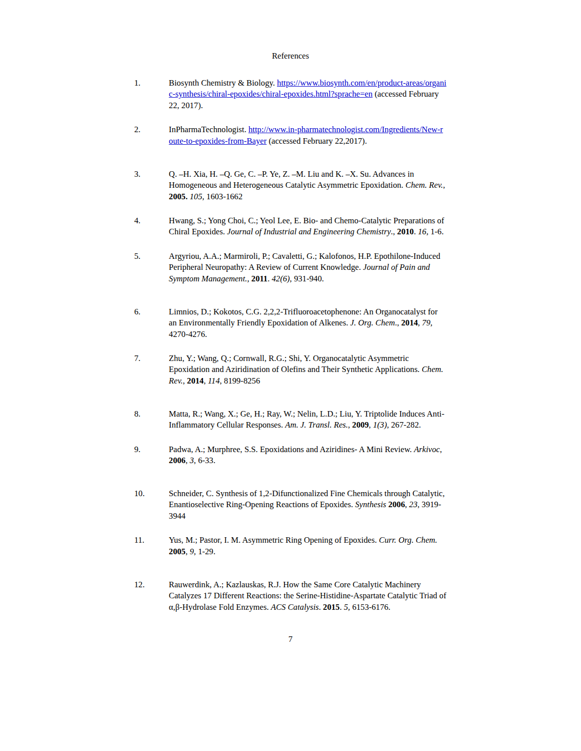References
1. Biosynth Chemistry & Biology. https://www.biosynth.com/en/product-areas/organic-synthesis/chiral-epoxides/chiral-epoxides.html?sprache=en (accessed February 22, 2017).
2. InPharmaTechnologist. http://www.in-pharmatechnologist.com/Ingredients/New-route-to-epoxides-from-Bayer (accessed February 22,2017).
3. Q. –H. Xia, H. –Q. Ge, C. –P. Ye, Z. –M. Liu and K. –X. Su. Advances in Homogeneous and Heterogeneous Catalytic Asymmetric Epoxidation. Chem. Rev., 2005. 105, 1603-1662
4. Hwang, S.; Yong Choi, C.; Yeol Lee, E. Bio- and Chemo-Catalytic Preparations of Chiral Epoxides. Journal of Industrial and Engineering Chemistry., 2010. 16, 1-6.
5. Argyriou, A.A.; Marmiroli, P.; Cavaletti, G.; Kalofonos, H.P. Epothilone-Induced Peripheral Neuropathy: A Review of Current Knowledge. Journal of Pain and Symptom Management., 2011. 42(6), 931-940.
6. Limnios, D.; Kokotos, C.G. 2,2,2-Trifluoroacetophenone: An Organocatalyst for an Environmentally Friendly Epoxidation of Alkenes. J. Org. Chem., 2014, 79, 4270-4276.
7. Zhu, Y.; Wang, Q.; Cornwall, R.G.; Shi, Y. Organocatalytic Asymmetric Epoxidation and Aziridination of Olefins and Their Synthetic Applications. Chem. Rev., 2014, 114, 8199-8256
8. Matta, R.; Wang, X.; Ge, H.; Ray, W.; Nelin, L.D.; Liu, Y. Triptolide Induces Anti-Inflammatory Cellular Responses. Am. J. Transl. Res., 2009, 1(3), 267-282.
9. Padwa, A.; Murphree, S.S. Epoxidations and Aziridines- A Mini Review. Arkivoc, 2006, 3, 6-33.
10. Schneider, C. Synthesis of 1,2-Difunctionalized Fine Chemicals through Catalytic, Enantioselective Ring-Opening Reactions of Epoxides. Synthesis 2006, 23, 3919-3944
11. Yus, M.; Pastor, I. M. Asymmetric Ring Opening of Epoxides. Curr. Org. Chem. 2005, 9, 1-29.
12. Rauwerdink, A.; Kazlauskas, R.J. How the Same Core Catalytic Machinery Catalyzes 17 Different Reactions: the Serine-Histidine-Aspartate Catalytic Triad of α,β-Hydrolase Fold Enzymes. ACS Catalysis. 2015. 5, 6153-6176.
7